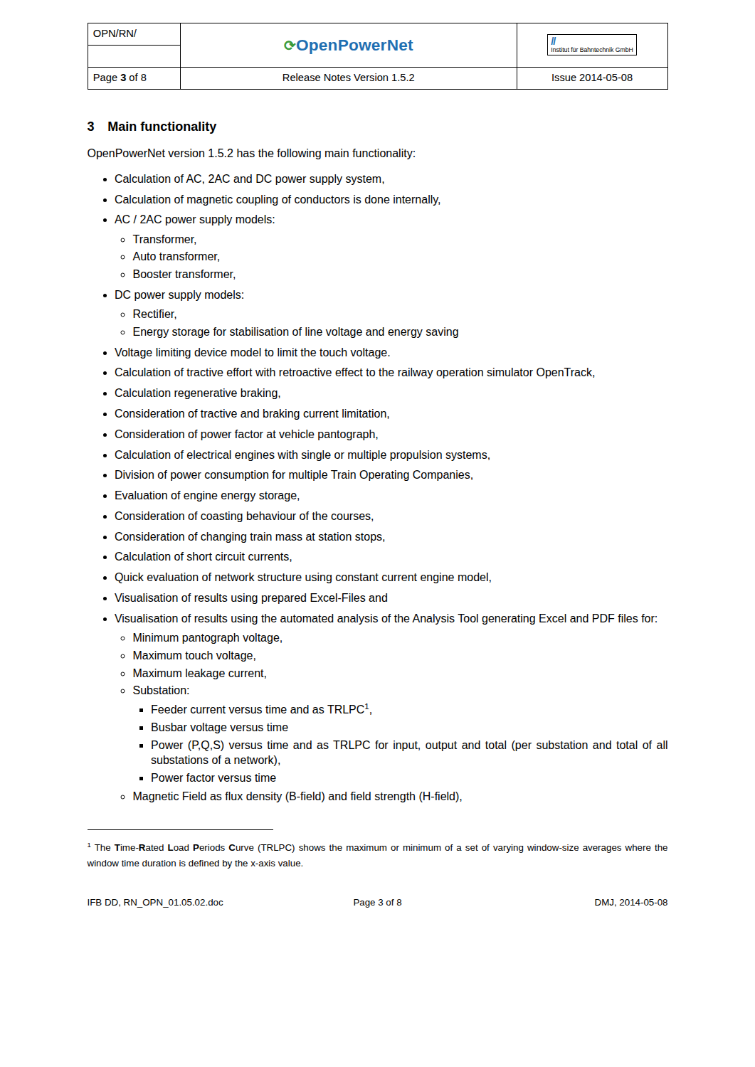| OPN/RN/ | ⟳ OpenPowerNet | // Institut für Bahntechnik GmbH |
| Page 3 of 8 | Release Notes Version 1.5.2 | Issue 2014-05-08 |
3 Main functionality
OpenPowerNet version 1.5.2 has the following main functionality:
Calculation of AC, 2AC and DC power supply system,
Calculation of magnetic coupling of conductors is done internally,
AC / 2AC power supply models:
Transformer,
Auto transformer,
Booster transformer,
DC power supply models:
Rectifier,
Energy storage for stabilisation of line voltage and energy saving
Voltage limiting device model to limit the touch voltage.
Calculation of tractive effort with retroactive effect to the railway operation simulator OpenTrack,
Calculation regenerative braking,
Consideration of tractive and braking current limitation,
Consideration of power factor at vehicle pantograph,
Calculation of electrical engines with single or multiple propulsion systems,
Division of power consumption for multiple Train Operating Companies,
Evaluation of engine energy storage,
Consideration of coasting behaviour of the courses,
Consideration of changing train mass at station stops,
Calculation of short circuit currents,
Quick evaluation of network structure using constant current engine model,
Visualisation of results using prepared Excel-Files and
Visualisation of results using the automated analysis of the Analysis Tool generating Excel and PDF files for:
Minimum pantograph voltage,
Maximum touch voltage,
Maximum leakage current,
Substation:
Feeder current versus time and as TRLPC1,
Busbar voltage versus time
Power (P,Q,S) versus time and as TRLPC for input, output and total (per substation and total of all substations of a network),
Power factor versus time
Magnetic Field as flux density (B-field) and field strength (H-field),
1 The Time-Rated Load Periods Curve (TRLPC) shows the maximum or minimum of a set of varying window-size averages where the window time duration is defined by the x-axis value.
| IFB DD, RN_OPN_01.05.02.doc | Page 3 of 8 | DMJ, 2014-05-08 |